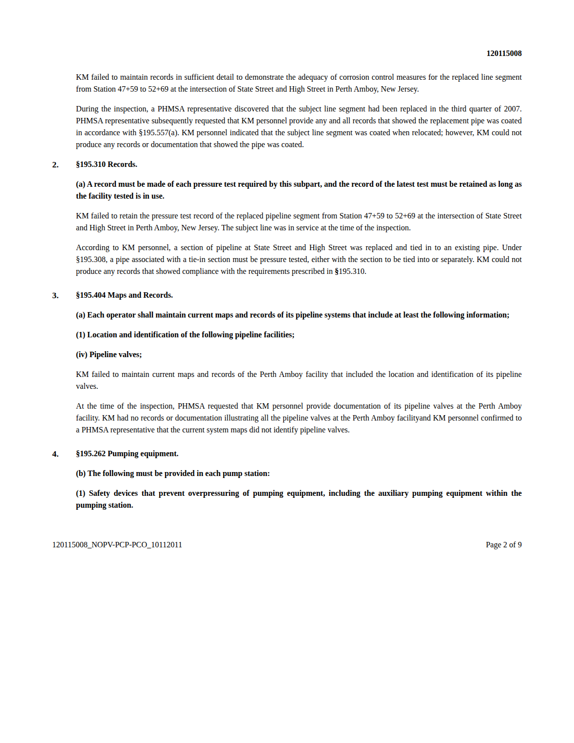120115008
KM failed to maintain records in sufficient detail to demonstrate the adequacy of corrosion control measures for the replaced line segment from Station 47+59 to 52+69 at the intersection of State Street and High Street in Perth Amboy, New Jersey.
During the inspection, a PHMSA representative discovered that the subject line segment had been replaced in the third quarter of 2007. PHMSA representative subsequently requested that KM personnel provide any and all records that showed the replacement pipe was coated in accordance with §195.557(a). KM personnel indicated that the subject line segment was coated when relocated; however, KM could not produce any records or documentation that showed the pipe was coated.
2.
§195.310 Records.
(a) A record must be made of each pressure test required by this subpart, and the record of the latest test must be retained as long as the facility tested is in use.
KM failed to retain the pressure test record of the replaced pipeline segment from Station 47+59 to 52+69 at the intersection of State Street and High Street in Perth Amboy, New Jersey. The subject line was in service at the time of the inspection.
According to KM personnel, a section of pipeline at State Street and High Street was replaced and tied in to an existing pipe. Under §195.308, a pipe associated with a tie-in section must be pressure tested, either with the section to be tied into or separately. KM could not produce any records that showed compliance with the requirements prescribed in §195.310.
3.
§195.404 Maps and Records.
(a) Each operator shall maintain current maps and records of its pipeline systems that include at least the following information;
(1) Location and identification of the following pipeline facilities;
(iv) Pipeline valves;
KM failed to maintain current maps and records of the Perth Amboy facility that included the location and identification of its pipeline valves.
At the time of the inspection, PHMSA requested that KM personnel provide documentation of its pipeline valves at the Perth Amboy facility. KM had no records or documentation illustrating all the pipeline valves at the Perth Amboy facilityand KM personnel confirmed to a PHMSA representative that the current system maps did not identify pipeline valves.
4.
§195.262 Pumping equipment.
(b) The following must be provided in each pump station:
(1) Safety devices that prevent overpressuring of pumping equipment, including the auxiliary pumping equipment within the pumping station.
120115008_NOPV-PCP-PCO_10112011
Page 2 of 9